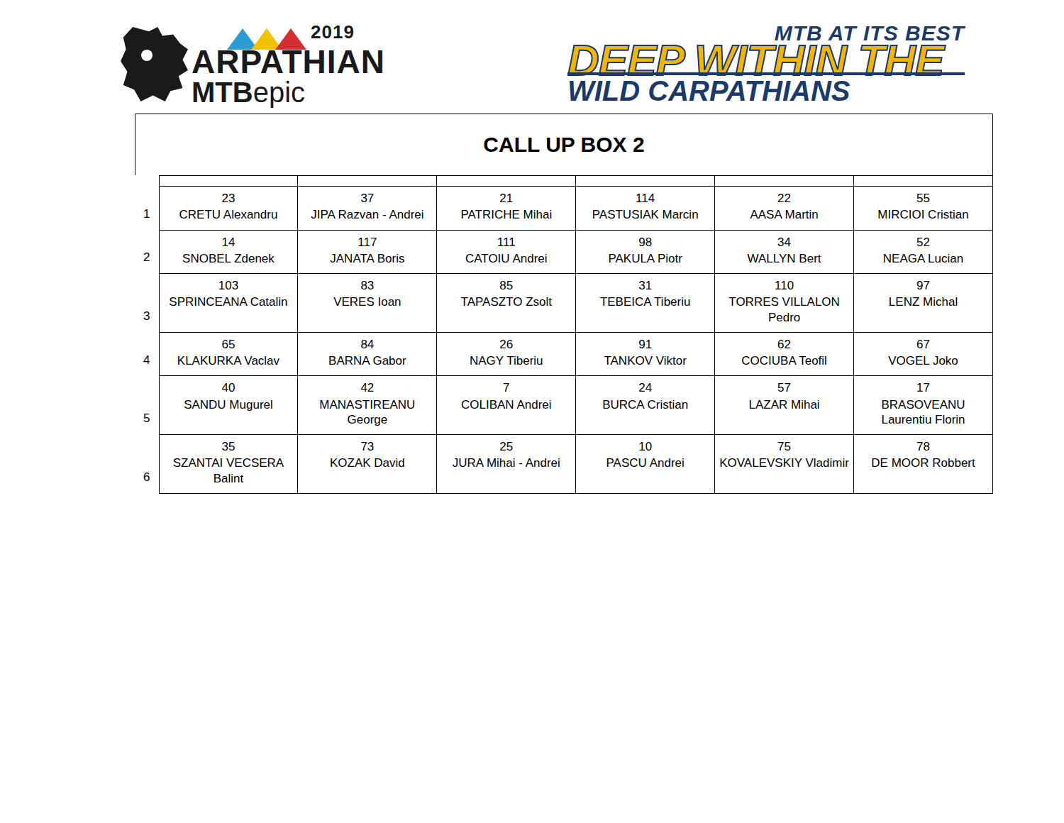2019
ARPATHIAN
MTBepic
MTB AT ITS BEST
DEEP WITHIN THE
WILD CARPATHIANS
CALL UP BOX 2
| 1 | 23 CRETU Alexandru | 37 JIPA Razvan - Andrei | 21 PATRICHE Mihai | 114 PASTUSIAK Marcin | 22 AASA Martin | 55 MIRCIOI Cristian |
| 2 | 14 SNOBEL Zdenek | 117 JANATA Boris | 111 CATOIU Andrei | 98 PAKULA Piotr | 34 WALLYN Bert | 52 NEAGA Lucian |
| 3 | 103 SPRINCEANA Catalin | 83 VERES Ioan | 85 TAPASZTO Zsolt | 31 TEBEICA Tiberiu | 110 TORRES VILLALON Pedro | 97 LENZ Michal |
| 4 | 65 KLAKURKA Vaclav | 84 BARNA Gabor | 26 NAGY Tiberiu | 91 TANKOV Viktor | 62 COCIUBA Teofil | 67 VOGEL Joko |
| 5 | 40 SANDU Mugurel | 42 MANASTIREANU George | 7 COLIBAN Andrei | 24 BURCA Cristian | 57 LAZAR Mihai | 17 BRASOVEANU Laurentiu Florin |
| 6 | 35 SZANTAI VECSERA Balint | 73 KOZAK David | 25 JURA Mihai - Andrei | 10 PASCU Andrei | 75 KOVALEVSKIY Vladimir | 78 DE MOOR Robbert |